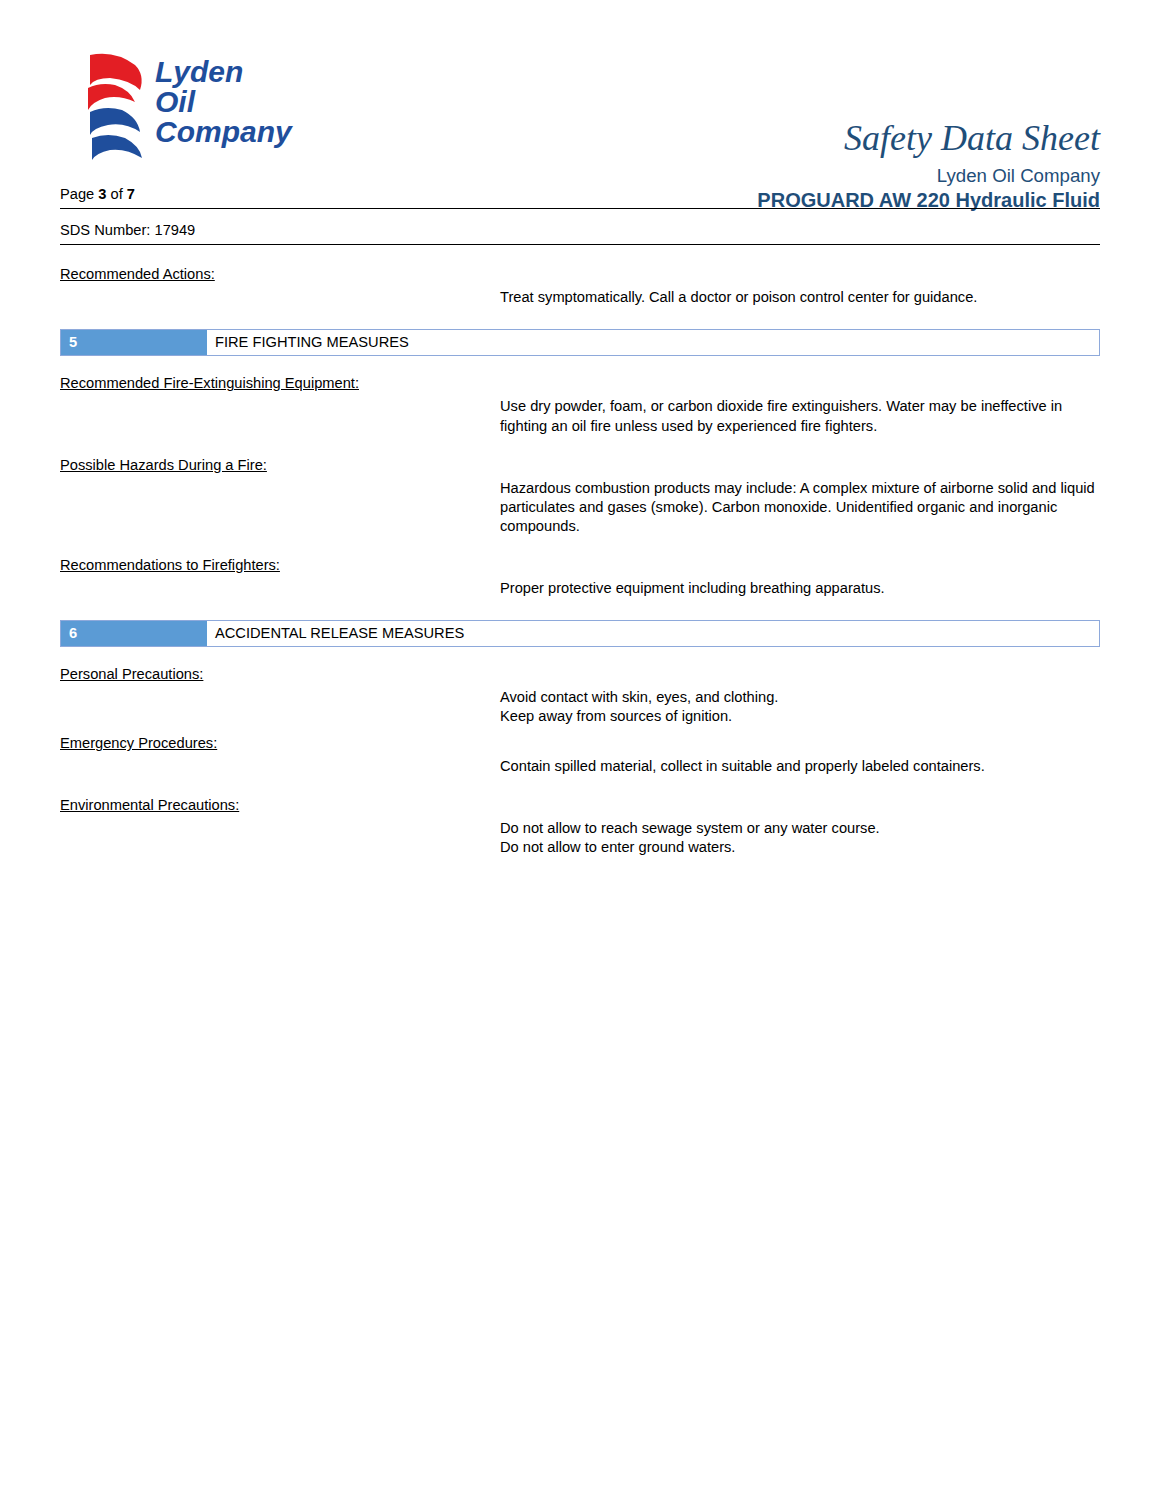Lyden Oil Company
Safety Data Sheet
Lyden Oil Company
Page 3 of 7
PROGUARD AW 220 Hydraulic Fluid
SDS Number: 17949
Recommended Actions:
Treat symptomatically. Call a doctor or poison control center for guidance.
5
FIRE FIGHTING MEASURES
Recommended Fire-Extinguishing Equipment:
Use dry powder, foam, or carbon dioxide fire extinguishers. Water may be ineffective in fighting an oil fire unless used by experienced fire fighters.
Possible Hazards During a Fire:
Hazardous combustion products may include: A complex mixture of airborne solid and liquid particulates and gases (smoke). Carbon monoxide. Unidentified organic and inorganic compounds.
Recommendations to Firefighters:
Proper protective equipment including breathing apparatus.
6
ACCIDENTAL RELEASE MEASURES
Personal Precautions:
Avoid contact with skin, eyes, and clothing.
Keep away from sources of ignition.
Emergency Procedures:
Contain spilled material, collect in suitable and properly labeled containers.
Environmental Precautions:
Do not allow to reach sewage system or any water course.
Do not allow to enter ground waters.